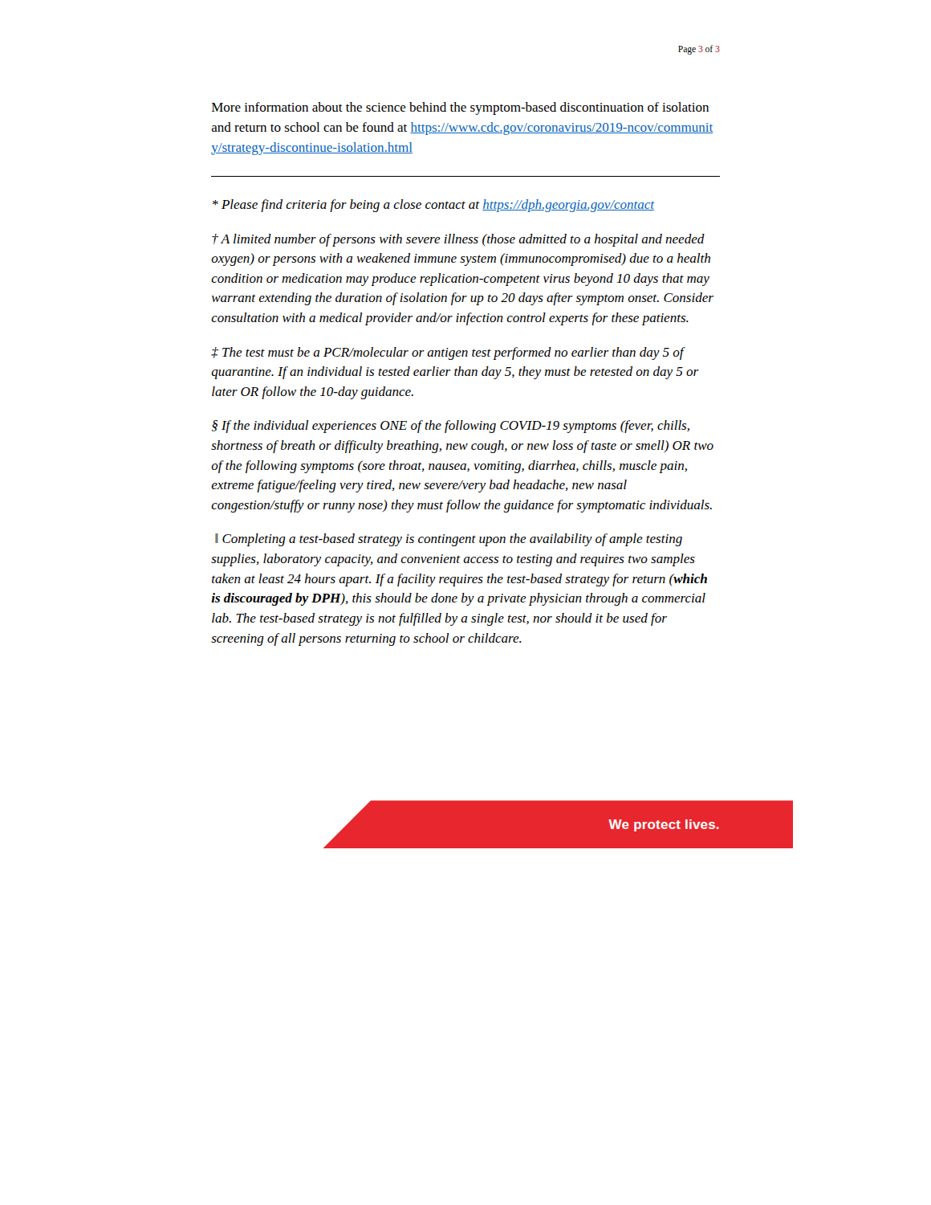Page 3 of 3
More information about the science behind the symptom-based discontinuation of isolation and return to school can be found at https://www.cdc.gov/coronavirus/2019-ncov/community/strategy-discontinue-isolation.html
* Please find criteria for being a close contact at https://dph.georgia.gov/contact
† A limited number of persons with severe illness (those admitted to a hospital and needed oxygen) or persons with a weakened immune system (immunocompromised) due to a health condition or medication may produce replication-competent virus beyond 10 days that may warrant extending the duration of isolation for up to 20 days after symptom onset. Consider consultation with a medical provider and/or infection control experts for these patients.
‡ The test must be a PCR/molecular or antigen test performed no earlier than day 5 of quarantine. If an individual is tested earlier than day 5, they must be retested on day 5 or later OR follow the 10-day guidance.
§ If the individual experiences ONE of the following COVID-19 symptoms (fever, chills, shortness of breath or difficulty breathing, new cough, or new loss of taste or smell) OR two of the following symptoms (sore throat, nausea, vomiting, diarrhea, chills, muscle pain, extreme fatigue/feeling very tired, new severe/very bad headache, new nasal congestion/stuffy or runny nose) they must follow the guidance for symptomatic individuals.
‖ Completing a test-based strategy is contingent upon the availability of ample testing supplies, laboratory capacity, and convenient access to testing and requires two samples taken at least 24 hours apart. If a facility requires the test-based strategy for return (which is discouraged by DPH), this should be done by a private physician through a commercial lab. The test-based strategy is not fulfilled by a single test, nor should it be used for screening of all persons returning to school or childcare.
We protect lives.